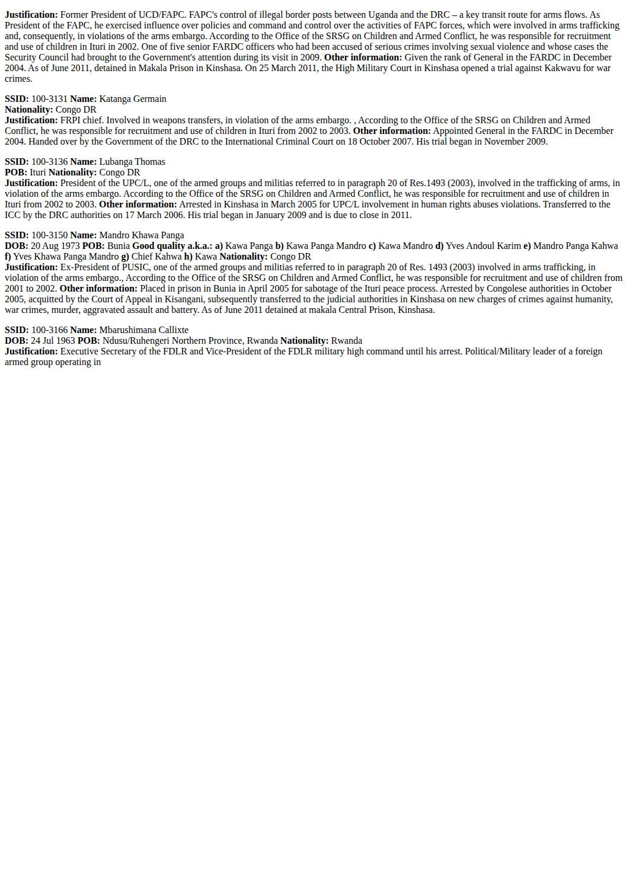Justification: Former President of UCD/FAPC. FAPC's control of illegal border posts between Uganda and the DRC – a key transit route for arms flows. As President of the FAPC, he exercised influence over policies and command and control over the activities of FAPC forces, which were involved in arms trafficking and, consequently, in violations of the arms embargo. According to the Office of the SRSG on Children and Armed Conflict, he was responsible for recruitment and use of children in Ituri in 2002. One of five senior FARDC officers who had been accused of serious crimes involving sexual violence and whose cases the Security Council had brought to the Government's attention during its visit in 2009. Other information: Given the rank of General in the FARDC in December 2004. As of June 2011, detained in Makala Prison in Kinshasa. On 25 March 2011, the High Military Court in Kinshasa opened a trial against Kakwavu for war crimes.
SSID: 100-3131 Name: Katanga Germain
Nationality: Congo DR
Justification: FRPI chief. Involved in weapons transfers, in violation of the arms embargo. , According to the Office of the SRSG on Children and Armed Conflict, he was responsible for recruitment and use of children in Ituri from 2002 to 2003. Other information: Appointed General in the FARDC in December 2004. Handed over by the Government of the DRC to the International Criminal Court on 18 October 2007. His trial began in November 2009.
SSID: 100-3136 Name: Lubanga Thomas
POB: Ituri Nationality: Congo DR
Justification: President of the UPC/L, one of the armed groups and militias referred to in paragraph 20 of Res.1493 (2003), involved in the trafficking of arms, in violation of the arms embargo. According to the Office of the SRSG on Children and Armed Conflict, he was responsible for recruitment and use of children in Ituri from 2002 to 2003. Other information: Arrested in Kinshasa in March 2005 for UPC/L involvement in human rights abuses violations. Transferred to the ICC by the DRC authorities on 17 March 2006. His trial began in January 2009 and is due to close in 2011.
SSID: 100-3150 Name: Mandro Khawa Panga
DOB: 20 Aug 1973 POB: Bunia Good quality a.k.a.: a) Kawa Panga b) Kawa Panga Mandro c) Kawa Mandro d) Yves Andoul Karim e) Mandro Panga Kahwa f) Yves Khawa Panga Mandro g) Chief Kahwa h) Kawa Nationality: Congo DR
Justification: Ex-President of PUSIC, one of the armed groups and militias referred to in paragraph 20 of Res. 1493 (2003) involved in arms trafficking, in violation of the arms embargo., According to the Office of the SRSG on Children and Armed Conflict, he was responsible for recruitment and use of children from 2001 to 2002. Other information: Placed in prison in Bunia in April 2005 for sabotage of the Ituri peace process. Arrested by Congolese authorities in October 2005, acquitted by the Court of Appeal in Kisangani, subsequently transferred to the judicial authorities in Kinshasa on new charges of crimes against humanity, war crimes, murder, aggravated assault and battery. As of June 2011 detained at makala Central Prison, Kinshasa.
SSID: 100-3166 Name: Mbarushimana Callixte
DOB: 24 Jul 1963 POB: Ndusu/Ruhengeri Northern Province, Rwanda Nationality: Rwanda
Justification: Executive Secretary of the FDLR and Vice-President of the FDLR military high command until his arrest. Political/Military leader of a foreign armed group operating in